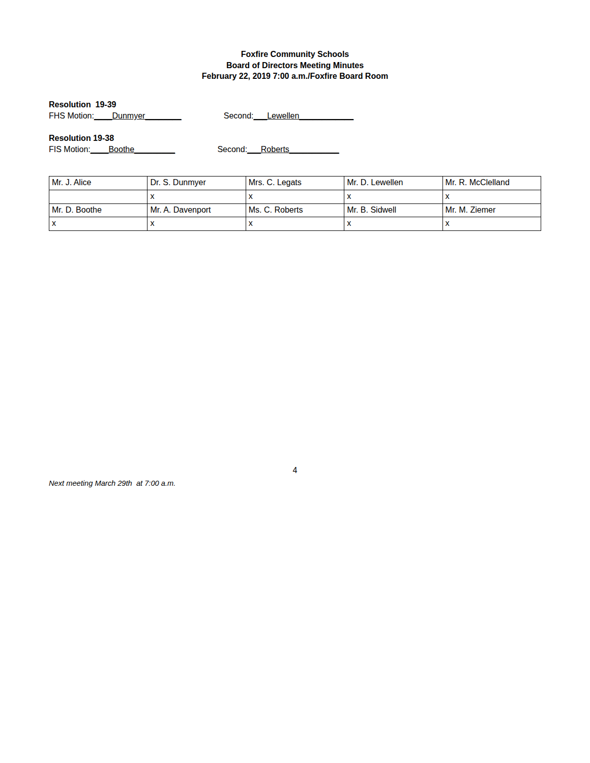Foxfire Community Schools
Board of Directors Meeting Minutes
February 22, 2019 7:00 a.m./Foxfire Board Room
Resolution 19-39
FHS Motion:____Dunmyer________Second:___Lewellen____________
Resolution 19-38
FIS Motion:____Boothe_________Second:___Roberts___________
| Mr. J. Alice | Dr. S. Dunmyer | Mrs. C. Legats | Mr. D. Lewellen | Mr. R. McClelland |
| | x | x | x | x |
| Mr. D. Boothe | Mr. A. Davenport | Ms. C. Roberts | Mr. B. Sidwell | Mr. M. Ziemer |
| x | x | x | x | x |
4
Next meeting March 29th at 7:00 a.m.